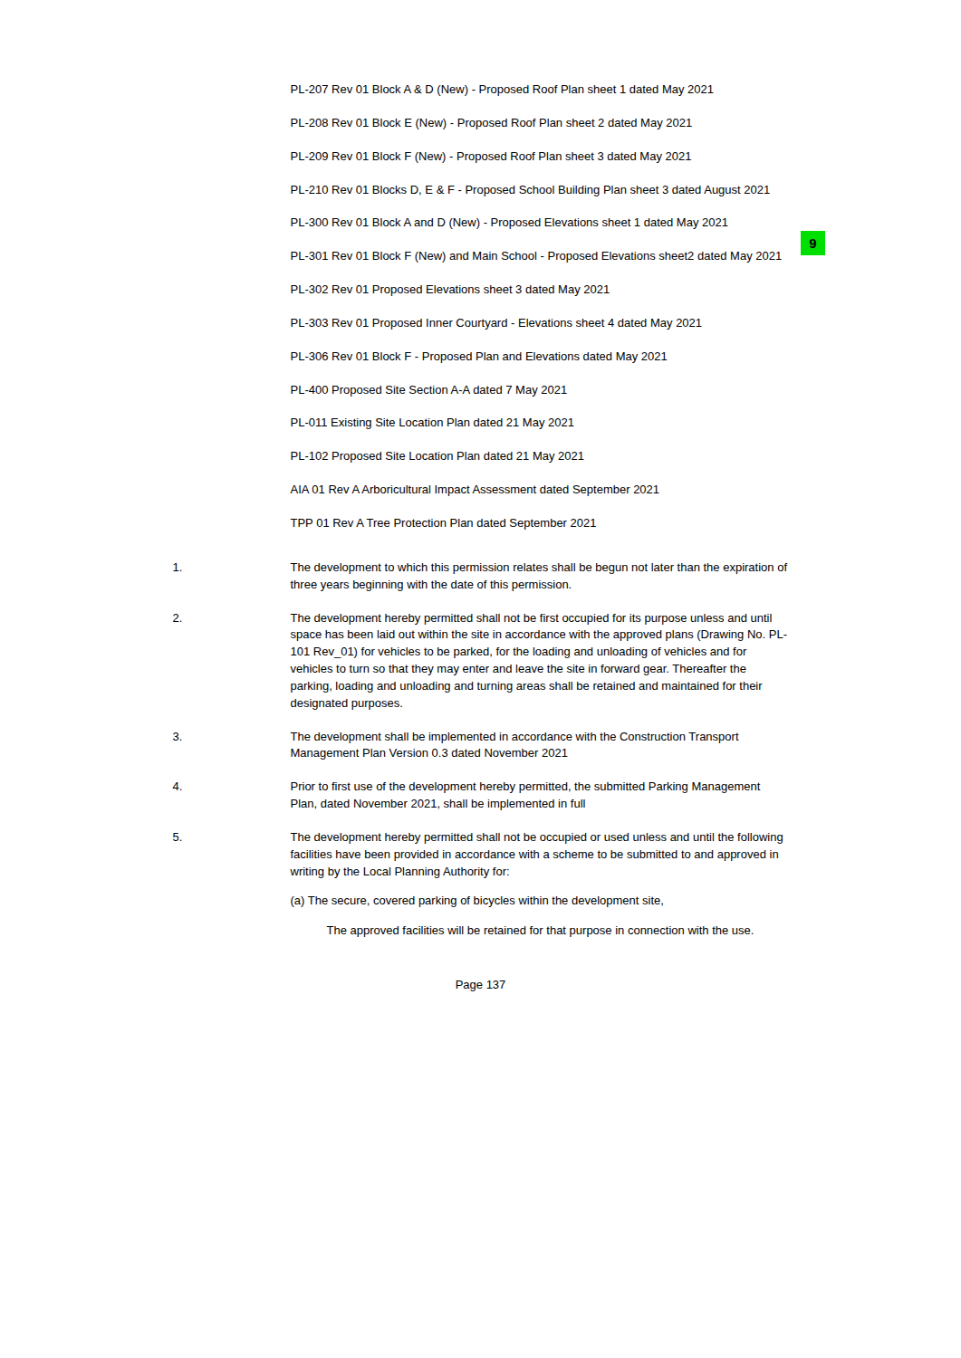9
PL-207 Rev 01 Block A & D (New) - Proposed Roof Plan sheet 1 dated May 2021
PL-208 Rev 01 Block E (New) - Proposed Roof Plan sheet 2 dated May 2021
PL-209 Rev 01 Block F (New) - Proposed Roof Plan sheet 3 dated May 2021
PL-210 Rev 01 Blocks D, E & F - Proposed School Building Plan sheet 3 dated August 2021
PL-300 Rev 01 Block A and D (New) - Proposed Elevations sheet 1 dated May 2021
PL-301 Rev 01 Block F (New) and Main School - Proposed Elevations sheet2 dated May 2021
PL-302 Rev 01 Proposed Elevations sheet 3 dated May 2021
PL-303 Rev 01 Proposed Inner Courtyard - Elevations sheet 4 dated May 2021
PL-306 Rev 01 Block F - Proposed Plan and Elevations dated May 2021
PL-400 Proposed Site Section A-A dated 7 May 2021
PL-011 Existing Site Location Plan dated 21 May 2021
PL-102 Proposed Site Location Plan dated 21 May 2021
AIA 01 Rev A Arboricultural Impact Assessment dated September 2021
TPP 01 Rev A Tree Protection Plan dated September 2021
The development to which this permission relates shall be begun not later than the expiration of three years beginning with the date of this permission.
The development hereby permitted shall not be first occupied for its purpose unless and until space has been laid out within the site in accordance with the approved plans (Drawing No. PL-101 Rev_01) for vehicles to be parked, for the loading and unloading of vehicles and for vehicles to turn so that they may enter and leave the site in forward gear. Thereafter the parking, loading and unloading and turning areas shall be retained and maintained for their designated purposes.
The development shall be implemented in accordance with the Construction Transport Management Plan Version 0.3 dated November 2021
Prior to first use of the development hereby permitted, the submitted Parking Management Plan, dated November 2021, shall be implemented in full
The development hereby permitted shall not be occupied or used unless and until the following facilities have been provided in accordance with a scheme to be submitted to and approved in writing by the Local Planning Authority for:
(a) The secure, covered parking of bicycles within the development site,
The approved facilities will be retained for that purpose in connection with the use.
Page 137